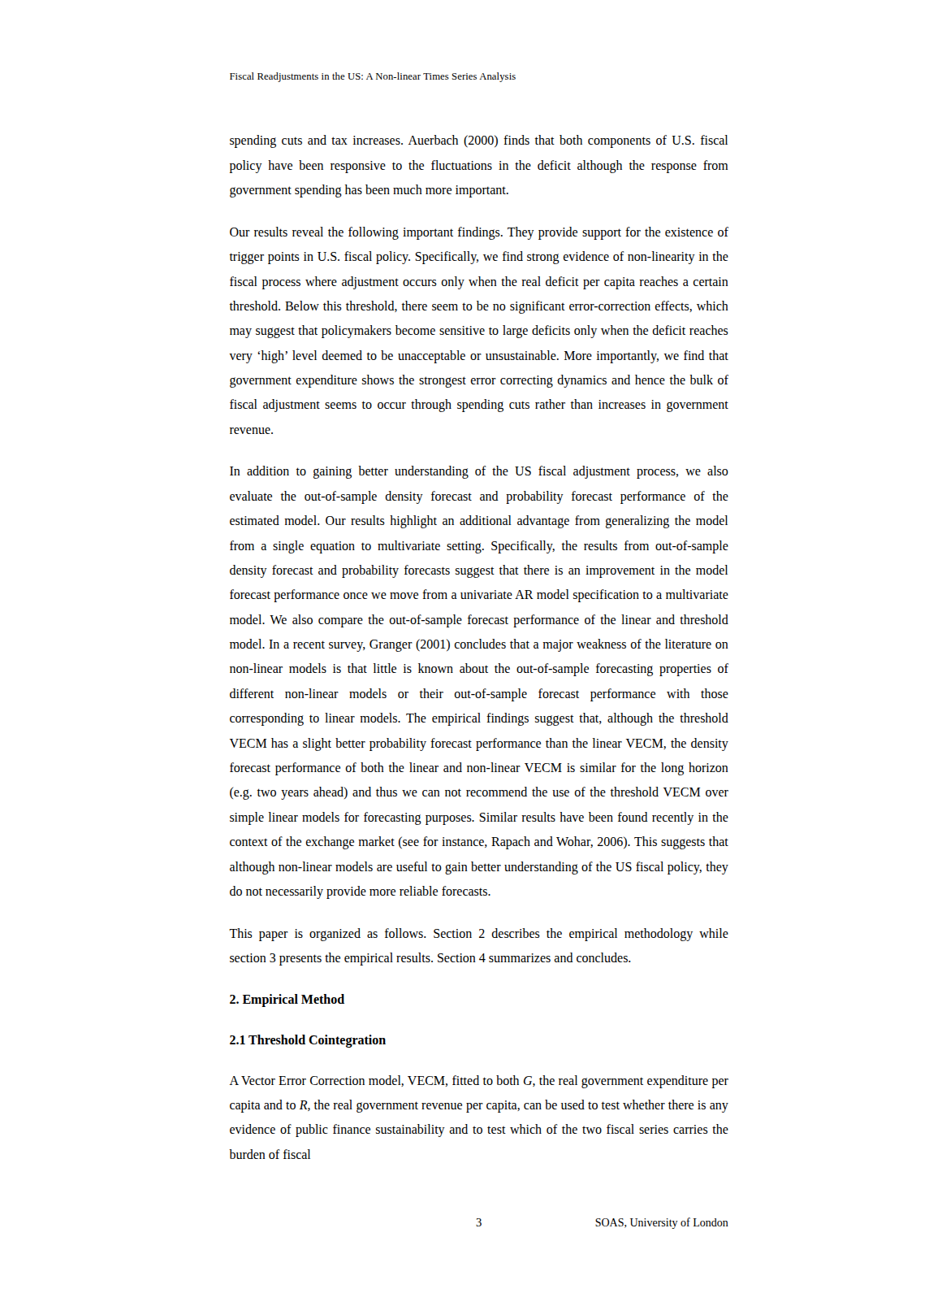Fiscal Readjustments in the US: A Non-linear Times Series Analysis
spending cuts and tax increases. Auerbach (2000) finds that both components of U.S. fiscal policy have been responsive to the fluctuations in the deficit although the response from government spending has been much more important.
Our results reveal the following important findings. They provide support for the existence of trigger points in U.S. fiscal policy. Specifically, we find strong evidence of non-linearity in the fiscal process where adjustment occurs only when the real deficit per capita reaches a certain threshold. Below this threshold, there seem to be no significant error-correction effects, which may suggest that policymakers become sensitive to large deficits only when the deficit reaches very ‘high’ level deemed to be unacceptable or unsustainable. More importantly, we find that government expenditure shows the strongest error correcting dynamics and hence the bulk of fiscal adjustment seems to occur through spending cuts rather than increases in government revenue.
In addition to gaining better understanding of the US fiscal adjustment process, we also evaluate the out-of-sample density forecast and probability forecast performance of the estimated model. Our results highlight an additional advantage from generalizing the model from a single equation to multivariate setting. Specifically, the results from out-of-sample density forecast and probability forecasts suggest that there is an improvement in the model forecast performance once we move from a univariate AR model specification to a multivariate model. We also compare the out-of-sample forecast performance of the linear and threshold model. In a recent survey, Granger (2001) concludes that a major weakness of the literature on non-linear models is that little is known about the out-of-sample forecasting properties of different non-linear models or their out-of-sample forecast performance with those corresponding to linear models. The empirical findings suggest that, although the threshold VECM has a slight better probability forecast performance than the linear VECM, the density forecast performance of both the linear and non-linear VECM is similar for the long horizon (e.g. two years ahead) and thus we can not recommend the use of the threshold VECM over simple linear models for forecasting purposes. Similar results have been found recently in the context of the exchange market (see for instance, Rapach and Wohar, 2006). This suggests that although non-linear models are useful to gain better understanding of the US fiscal policy, they do not necessarily provide more reliable forecasts.
This paper is organized as follows. Section 2 describes the empirical methodology while section 3 presents the empirical results. Section 4 summarizes and concludes.
2. Empirical Method
2.1 Threshold Cointegration
A Vector Error Correction model, VECM, fitted to both G, the real government expenditure per capita and to R, the real government revenue per capita, can be used to test whether there is any evidence of public finance sustainability and to test which of the two fiscal series carries the burden of fiscal
3 SOAS, University of London